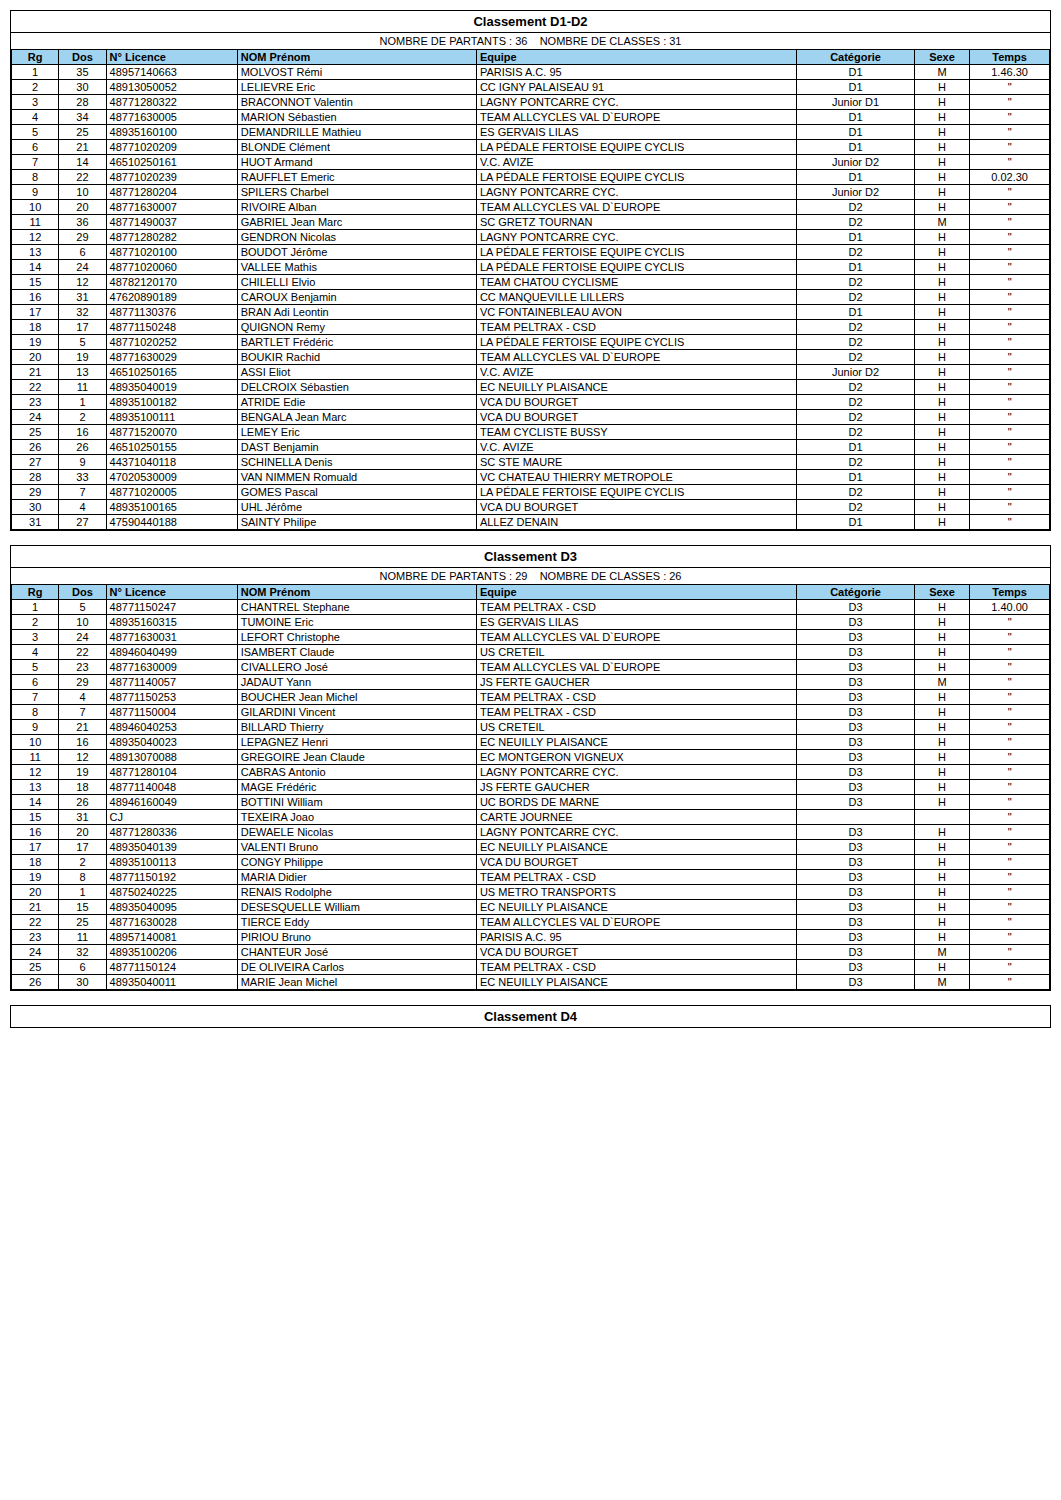Classement D1-D2
NOMBRE DE PARTANTS : 36 NOMBRE DE CLASSES : 31
| Rg | Dos | N° Licence | NOM Prénom | Equipe | Catégorie | Sexe | Temps |
| --- | --- | --- | --- | --- | --- | --- | --- |
| 1 | 35 | 48957140663 | MOLVOST Rémi | PARISIS A.C. 95 | D1 | M | 1.46.30 |
| 2 | 30 | 48913050052 | LELIEVRE Eric | CC IGNY PALAISEAU 91 | D1 | H | " |
| 3 | 28 | 48771280322 | BRACONNOT Valentin | LAGNY PONTCARRE CYC. | Junior D1 | H | " |
| 4 | 34 | 48771630005 | MARION Sébastien | TEAM ALLCYCLES VAL D`EUROPE | D1 | H | " |
| 5 | 25 | 48935160100 | DEMANDRILLE Mathieu | ES GERVAIS LILAS | D1 | H | " |
| 6 | 21 | 48771020209 | BLONDE Clément | LA PÉDALE FERTOISE EQUIPE CYCLIS | D1 | H | " |
| 7 | 14 | 46510250161 | HUOT Armand | V.C. AVIZE | Junior D2 | H | " |
| 8 | 22 | 48771020239 | RAUFFLET Emeric | LA PÉDALE FERTOISE EQUIPE CYCLIS | D1 | H | 0.02.30 |
| 9 | 10 | 48771280204 | SPILERS Charbel | LAGNY PONTCARRE CYC. | Junior D2 | H | " |
| 10 | 20 | 48771630007 | RIVOIRE Alban | TEAM ALLCYCLES VAL D`EUROPE | D2 | H | " |
| 11 | 36 | 48771490037 | GABRIEL Jean Marc | SC GRETZ TOURNAN | D2 | M | " |
| 12 | 29 | 48771280282 | GENDRON Nicolas | LAGNY PONTCARRE CYC. | D1 | H | " |
| 13 | 6 | 48771020100 | BOUDOT Jérôme | LA PÉDALE FERTOISE EQUIPE CYCLIS | D2 | H | " |
| 14 | 24 | 48771020060 | VALLEE Mathis | LA PÉDALE FERTOISE EQUIPE CYCLIS | D1 | H | " |
| 15 | 12 | 48782120170 | CHILELLI Elvio | TEAM CHATOU CYCLISME | D2 | H | " |
| 16 | 31 | 47620890189 | CAROUX Benjamin | CC MANQUEVILLE LILLERS | D2 | H | " |
| 17 | 32 | 48771130376 | BRAN Adi Leontin | VC FONTAINEBLEAU AVON | D1 | H | " |
| 18 | 17 | 48771150248 | QUIGNON Remy | TEAM PELTRAX - CSD | D2 | H | " |
| 19 | 5 | 48771020252 | BARTLET Frédéric | LA PÉDALE FERTOISE EQUIPE CYCLIS | D2 | H | " |
| 20 | 19 | 48771630029 | BOUKIR Rachid | TEAM ALLCYCLES VAL D`EUROPE | D2 | H | " |
| 21 | 13 | 46510250165 | ASSI Eliot | V.C. AVIZE | Junior D2 | H | " |
| 22 | 11 | 48935040019 | DELCROIX Sébastien | EC NEUILLY PLAISANCE | D2 | H | " |
| 23 | 1 | 48935100182 | ATRIDE Edie | VCA DU BOURGET | D2 | H | " |
| 24 | 2 | 48935100111 | BENGALA Jean Marc | VCA DU BOURGET | D2 | H | " |
| 25 | 16 | 48771520070 | LEMEY Eric | TEAM CYCLISTE BUSSY | D2 | H | " |
| 26 | 26 | 46510250155 | DAST Benjamin | V.C. AVIZE | D1 | H | " |
| 27 | 9 | 44371040118 | SCHINELLA Denis | SC STE MAURE | D2 | H | " |
| 28 | 33 | 47020530009 | VAN NIMMEN Romuald | VC CHATEAU THIERRY METROPOLE | D1 | H | " |
| 29 | 7 | 48771020005 | GOMES Pascal | LA PÉDALE FERTOISE EQUIPE CYCLIS | D2 | H | " |
| 30 | 4 | 48935100165 | UHL Jérôme | VCA DU BOURGET | D2 | H | " |
| 31 | 27 | 47590440188 | SAINTY Philipe | ALLEZ DENAIN | D1 | H | " |
Classement D3
NOMBRE DE PARTANTS : 29 NOMBRE DE CLASSES : 26
| Rg | Dos | N° Licence | NOM Prénom | Equipe | Catégorie | Sexe | Temps |
| --- | --- | --- | --- | --- | --- | --- | --- |
| 1 | 5 | 48771150247 | CHANTREL Stephane | TEAM PELTRAX - CSD | D3 | H | 1.40.00 |
| 2 | 10 | 48935160315 | TUMOINE Eric | ES GERVAIS LILAS | D3 | H | " |
| 3 | 24 | 48771630031 | LEFORT Christophe | TEAM ALLCYCLES VAL D`EUROPE | D3 | H | " |
| 4 | 22 | 48946040499 | ISAMBERT Claude | US CRETEIL | D3 | H | " |
| 5 | 23 | 48771630009 | CIVALLERO José | TEAM ALLCYCLES VAL D`EUROPE | D3 | H | " |
| 6 | 29 | 48771140057 | JADAUT Yann | JS FERTE GAUCHER | D3 | M | " |
| 7 | 4 | 48771150253 | BOUCHER Jean Michel | TEAM PELTRAX - CSD | D3 | H | " |
| 8 | 7 | 48771150004 | GILARDINI Vincent | TEAM PELTRAX - CSD | D3 | H | " |
| 9 | 21 | 48946040253 | BILLARD Thierry | US CRETEIL | D3 | H | " |
| 10 | 16 | 48935040023 | LEPAGNEZ Henri | EC NEUILLY PLAISANCE | D3 | H | " |
| 11 | 12 | 48913070088 | GREGOIRE Jean Claude | EC MONTGERON VIGNEUX | D3 | H | " |
| 12 | 19 | 48771280104 | CABRAS Antonio | LAGNY PONTCARRE CYC. | D3 | H | " |
| 13 | 18 | 48771140048 | MAGE Frédéric | JS FERTE GAUCHER | D3 | H | " |
| 14 | 26 | 48946160049 | BOTTINI William | UC BORDS DE MARNE | D3 | H | " |
| 15 | 31 | CJ | TEXEIRA Joao | CARTE JOURNEE | | | " |
| 16 | 20 | 48771280336 | DEWAELE Nicolas | LAGNY PONTCARRE CYC. | D3 | H | " |
| 17 | 17 | 48935040139 | VALENTI Bruno | EC NEUILLY PLAISANCE | D3 | H | " |
| 18 | 2 | 48935100113 | CONGY Philippe | VCA DU BOURGET | D3 | H | " |
| 19 | 8 | 48771150192 | MARIA Didier | TEAM PELTRAX - CSD | D3 | H | " |
| 20 | 1 | 48750240225 | RENAIS Rodolphe | US METRO TRANSPORTS | D3 | H | " |
| 21 | 15 | 48935040095 | DESESQUELLE William | EC NEUILLY PLAISANCE | D3 | H | " |
| 22 | 25 | 48771630028 | TIERCE Eddy | TEAM ALLCYCLES VAL D`EUROPE | D3 | H | " |
| 23 | 11 | 48957140081 | PIRIOU Bruno | PARISIS A.C. 95 | D3 | H | " |
| 24 | 32 | 48935100206 | CHANTEUR José | VCA DU BOURGET | D3 | M | " |
| 25 | 6 | 48771150124 | DE OLIVEIRA Carlos | TEAM PELTRAX - CSD | D3 | H | " |
| 26 | 30 | 48935040011 | MARIE Jean Michel | EC NEUILLY PLAISANCE | D3 | M | " |
Classement D4